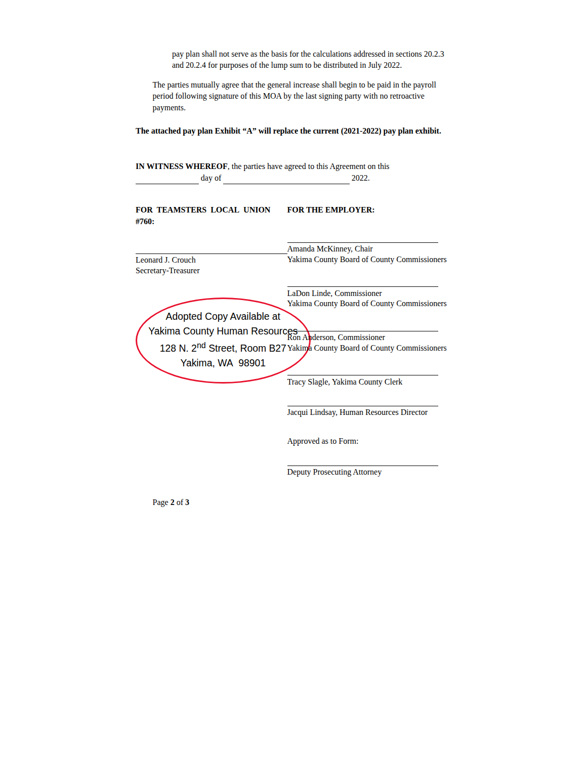pay plan shall not serve as the basis for the calculations addressed in sections 20.2.3 and 20.2.4 for purposes of the lump sum to be distributed in July 2022.
The parties mutually agree that the general increase shall begin to be paid in the payroll period following signature of this MOA by the last signing party with no retroactive payments.
The attached pay plan Exhibit “A” will replace the current (2021-2022) pay plan exhibit.
IN WITNESS WHEREOF, the parties have agreed to this Agreement on this day of 2022.
| FOR TEAMSTERS LOCAL UNION #760: Leonard J. Crouch Secretary-Treasurer Adopted Copy Available at Yakima County Human Resources 128 N. 2 nd Street, Room B27 Yakima, WA 98901 | FOR THE EMPLOYER: Amanda McKinney, Chair Yakima County Board of County Commissioners LaDon Linde, Commissioner Yakima County Board of County Commissioners Ron Anderson, Commissioner Yakima County Board of County Commissioners Tracy Slagle, Yakima County Clerk Jacqui Lindsay, Human Resources Director Approved as to Form: Deputy Prosecuting Attorney |
Page 2 of 3